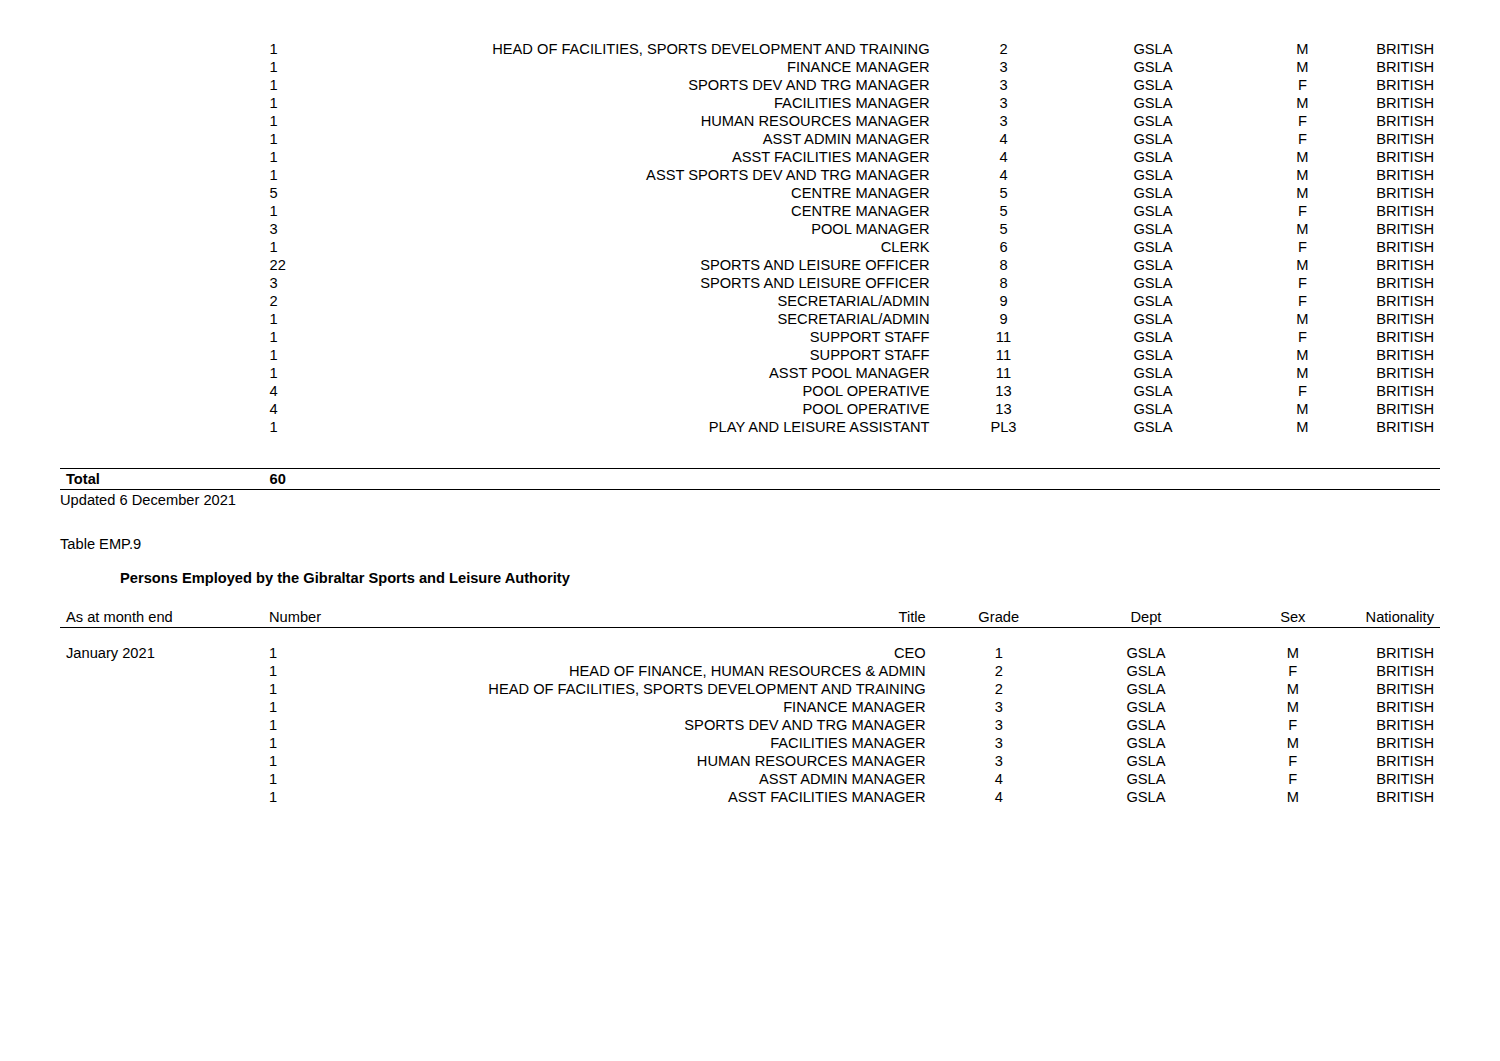| | 1 | HEAD OF FACILITIES, SPORTS DEVELOPMENT AND TRAINING | 2 | GSLA | M | BRITISH |
| | 1 | FINANCE MANAGER | 3 | GSLA | M | BRITISH |
| | 1 | SPORTS DEV AND TRG MANAGER | 3 | GSLA | F | BRITISH |
| | 1 | FACILITIES MANAGER | 3 | GSLA | M | BRITISH |
| | 1 | HUMAN RESOURCES MANAGER | 3 | GSLA | F | BRITISH |
| | 1 | ASST ADMIN MANAGER | 4 | GSLA | F | BRITISH |
| | 1 | ASST FACILITIES MANAGER | 4 | GSLA | M | BRITISH |
| | 1 | ASST SPORTS DEV AND TRG MANAGER | 4 | GSLA | M | BRITISH |
| | 5 | CENTRE MANAGER | 5 | GSLA | M | BRITISH |
| | 1 | CENTRE MANAGER | 5 | GSLA | F | BRITISH |
| | 3 | POOL MANAGER | 5 | GSLA | M | BRITISH |
| | 1 | CLERK | 6 | GSLA | F | BRITISH |
| | 22 | SPORTS AND LEISURE OFFICER | 8 | GSLA | M | BRITISH |
| | 3 | SPORTS AND LEISURE OFFICER | 8 | GSLA | F | BRITISH |
| | 2 | SECRETARIAL/ADMIN | 9 | GSLA | F | BRITISH |
| | 1 | SECRETARIAL/ADMIN | 9 | GSLA | M | BRITISH |
| | 1 | SUPPORT STAFF | 11 | GSLA | F | BRITISH |
| | 1 | SUPPORT STAFF | 11 | GSLA | M | BRITISH |
| | 1 | ASST POOL MANAGER | 11 | GSLA | M | BRITISH |
| | 4 | POOL OPERATIVE | 13 | GSLA | F | BRITISH |
| | 4 | POOL OPERATIVE | 13 | GSLA | M | BRITISH |
| | 1 | PLAY AND LEISURE ASSISTANT | PL3 | GSLA | M | BRITISH |
| Total | 60 | |
Updated 6 December 2021
Table EMP.9
Persons Employed by the Gibraltar Sports and Leisure Authority
| As at month end | Number | Title | Grade | Dept | Sex | Nationality |
| --- | --- | --- | --- | --- | --- | --- |
| January 2021 | 1 | CEO | 1 | GSLA | M | BRITISH |
| | 1 | HEAD OF FINANCE, HUMAN RESOURCES & ADMIN | 2 | GSLA | F | BRITISH |
| | 1 | HEAD OF FACILITIES, SPORTS DEVELOPMENT AND TRAINING | 2 | GSLA | M | BRITISH |
| | 1 | FINANCE MANAGER | 3 | GSLA | M | BRITISH |
| | 1 | SPORTS DEV AND TRG MANAGER | 3 | GSLA | F | BRITISH |
| | 1 | FACILITIES MANAGER | 3 | GSLA | M | BRITISH |
| | 1 | HUMAN RESOURCES MANAGER | 3 | GSLA | F | BRITISH |
| | 1 | ASST ADMIN MANAGER | 4 | GSLA | F | BRITISH |
| | 1 | ASST FACILITIES MANAGER | 4 | GSLA | M | BRITISH |